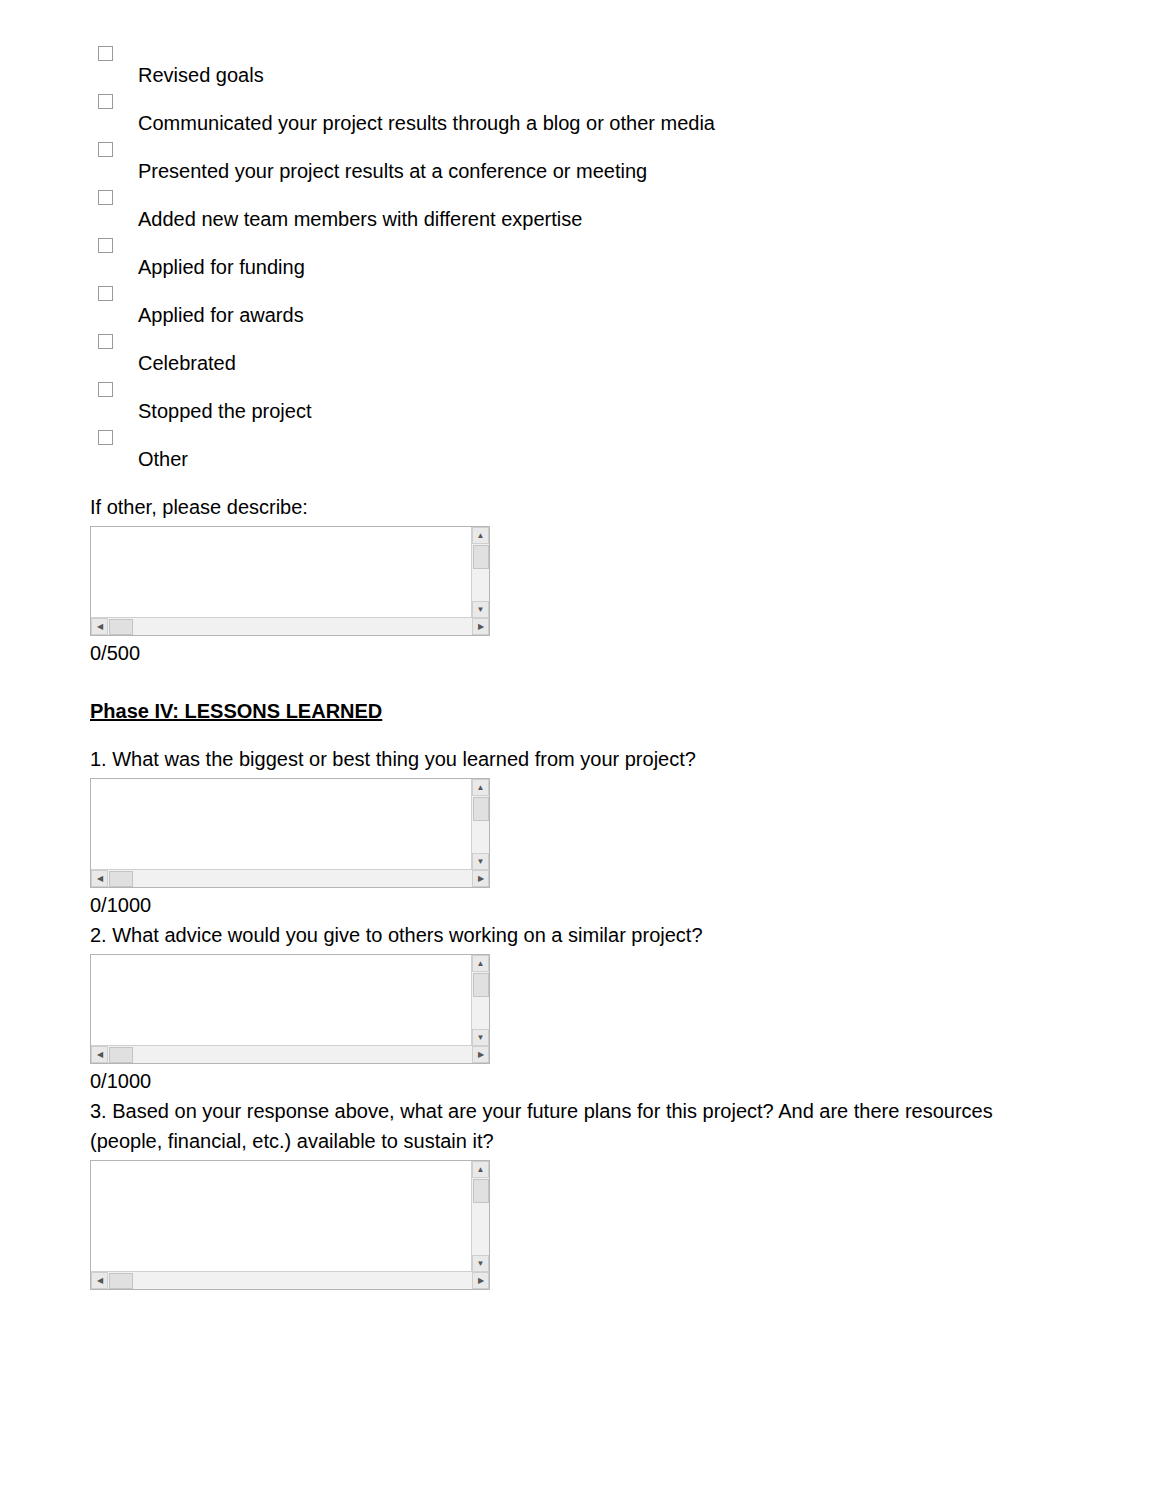Revised goals
Communicated your project results through a blog or other media
Presented your project results at a conference or meeting
Added new team members with different expertise
Applied for funding
Applied for awards
Celebrated
Stopped the project
Other
If other, please describe:
▲
▼
◀
▶
0/500
Phase IV: LESSONS LEARNED
1. What was the biggest or best thing you learned from your project?
▲
▼
◀
▶
0/1000
2. What advice would you give to others working on a similar project?
▲
▼
◀
▶
0/1000
3. Based on your response above, what are your future plans for this project? And are there resources (people, financial, etc.) available to sustain it?
▲
▼
◀
▶